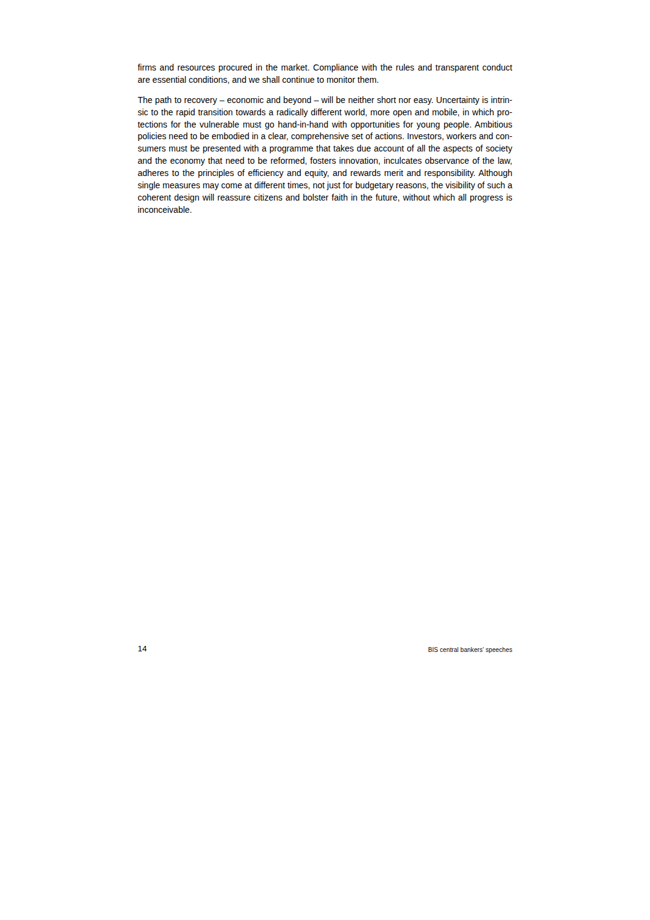firms and resources procured in the market. Compliance with the rules and transparent conduct are essential conditions, and we shall continue to monitor them.
The path to recovery – economic and beyond – will be neither short nor easy. Uncertainty is intrinsic to the rapid transition towards a radically different world, more open and mobile, in which protections for the vulnerable must go hand-in-hand with opportunities for young people. Ambitious policies need to be embodied in a clear, comprehensive set of actions. Investors, workers and consumers must be presented with a programme that takes due account of all the aspects of society and the economy that need to be reformed, fosters innovation, inculcates observance of the law, adheres to the principles of efficiency and equity, and rewards merit and responsibility. Although single measures may come at different times, not just for budgetary reasons, the visibility of such a coherent design will reassure citizens and bolster faith in the future, without which all progress is inconceivable.
14
BIS central bankers’ speeches